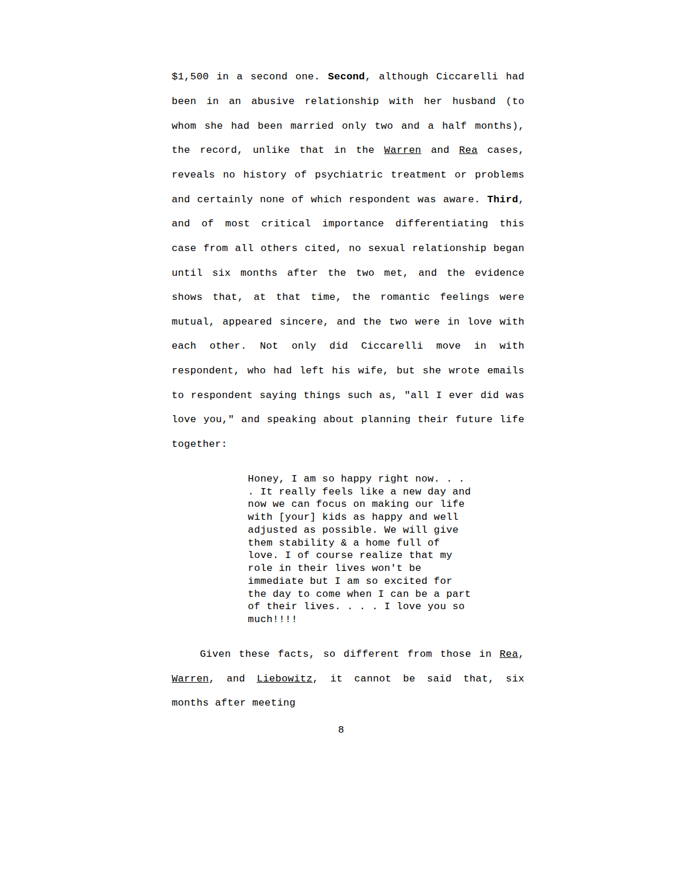$1,500 in a second one. Second, although Ciccarelli had been in an abusive relationship with her husband (to whom she had been married only two and a half months), the record, unlike that in the Warren and Rea cases, reveals no history of psychiatric treatment or problems and certainly none of which respondent was aware. Third, and of most critical importance differentiating this case from all others cited, no sexual relationship began until six months after the two met, and the evidence shows that, at that time, the romantic feelings were mutual, appeared sincere, and the two were in love with each other. Not only did Ciccarelli move in with respondent, who had left his wife, but she wrote emails to respondent saying things such as, "all I ever did was love you," and speaking about planning their future life together:
Honey, I am so happy right now. . . . It really feels like a new day and now we can focus on making our life with [your] kids as happy and well adjusted as possible. We will give them stability & a home full of love. I of course realize that my role in their lives won't be immediate but I am so excited for the day to come when I can be a part of their lives. . . . I love you so much!!!!
Given these facts, so different from those in Rea, Warren, and Liebowitz, it cannot be said that, six months after meeting
8